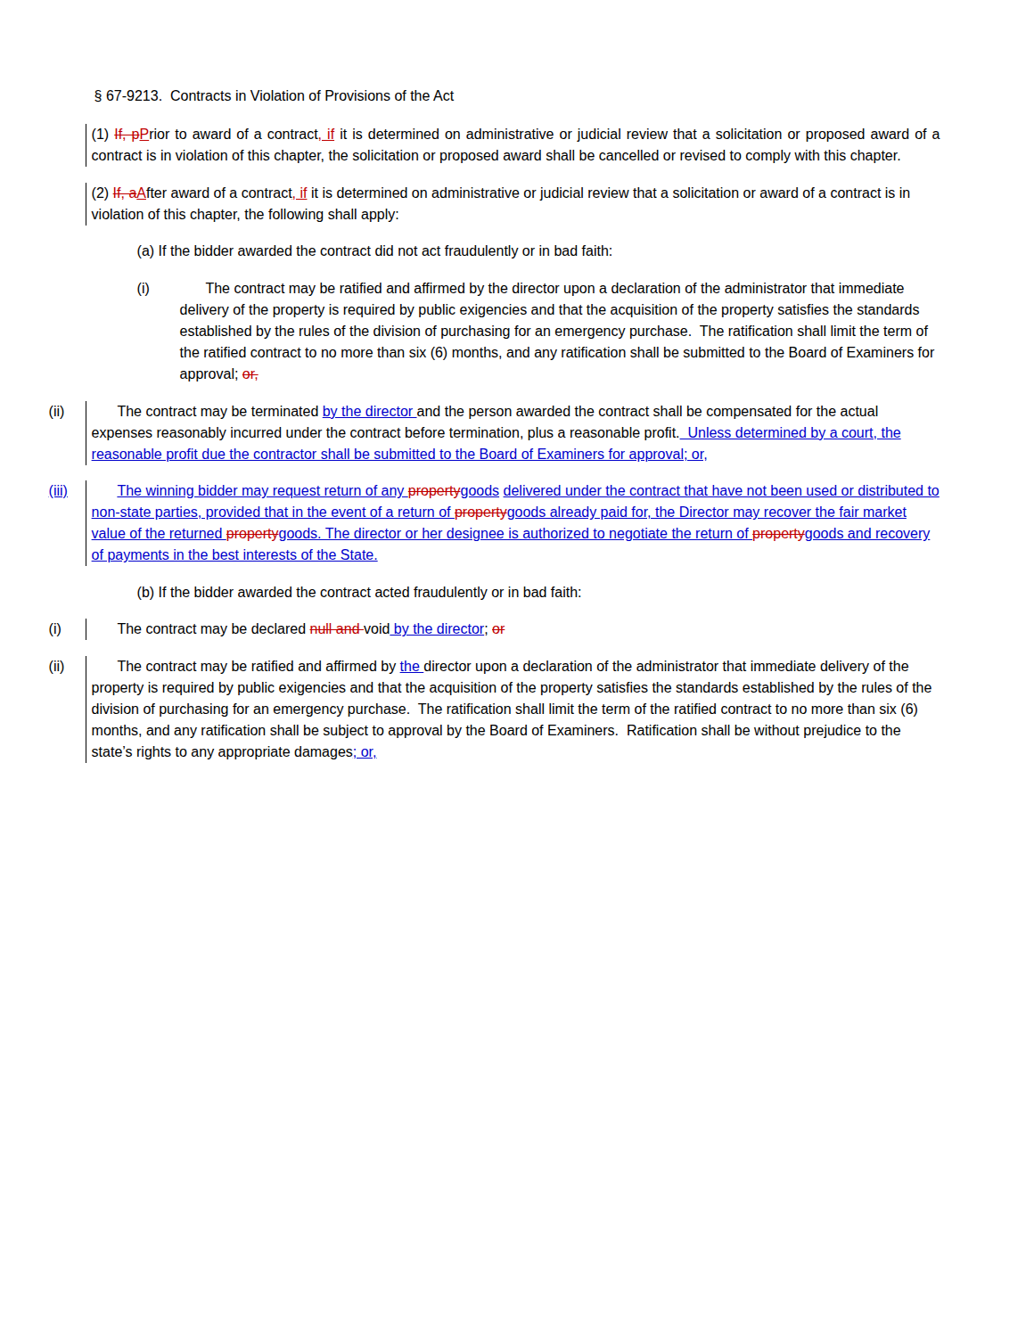§ 67-9213. Contracts in Violation of Provisions of the Act
(1) If, pPrior to award of a contract, if it is determined on administrative or judicial review that a solicitation or proposed award of a contract is in violation of this chapter, the solicitation or proposed award shall be cancelled or revised to comply with this chapter.
(2) If, aAfter award of a contract, if it is determined on administrative or judicial review that a solicitation or award of a contract is in violation of this chapter, the following shall apply:
(a) If the bidder awarded the contract did not act fraudulently or in bad faith:
(i) The contract may be ratified and affirmed by the director upon a declaration of the administrator that immediate delivery of the property is required by public exigencies and that the acquisition of the property satisfies the standards established by the rules of the division of purchasing for an emergency purchase. The ratification shall limit the term of the ratified contract to no more than six (6) months, and any ratification shall be submitted to the Board of Examiners for approval; or,
(ii) The contract may be terminated by the director and the person awarded the contract shall be compensated for the actual expenses reasonably incurred under the contract before termination, plus a reasonable profit. Unless determined by a court, the reasonable profit due the contractor shall be submitted to the Board of Examiners for approval; or,
(iii) The winning bidder may request return of any propertygoods delivered under the contract that have not been used or distributed to non-state parties, provided that in the event of a return of propertygoods already paid for, the Director may recover the fair market value of the returned propertygoods. The director or her designee is authorized to negotiate the return of propertygoods and recovery of payments in the best interests of the State.
(b) If the bidder awarded the contract acted fraudulently or in bad faith:
(i) The contract may be declared null and void by the director; or
(ii) The contract may be ratified and affirmed by the director upon a declaration of the administrator that immediate delivery of the property is required by public exigencies and that the acquisition of the property satisfies the standards established by the rules of the division of purchasing for an emergency purchase. The ratification shall limit the term of the ratified contract to no more than six (6) months, and any ratification shall be subject to approval by the Board of Examiners. Ratification shall be without prejudice to the state’s rights to any appropriate damages; or,